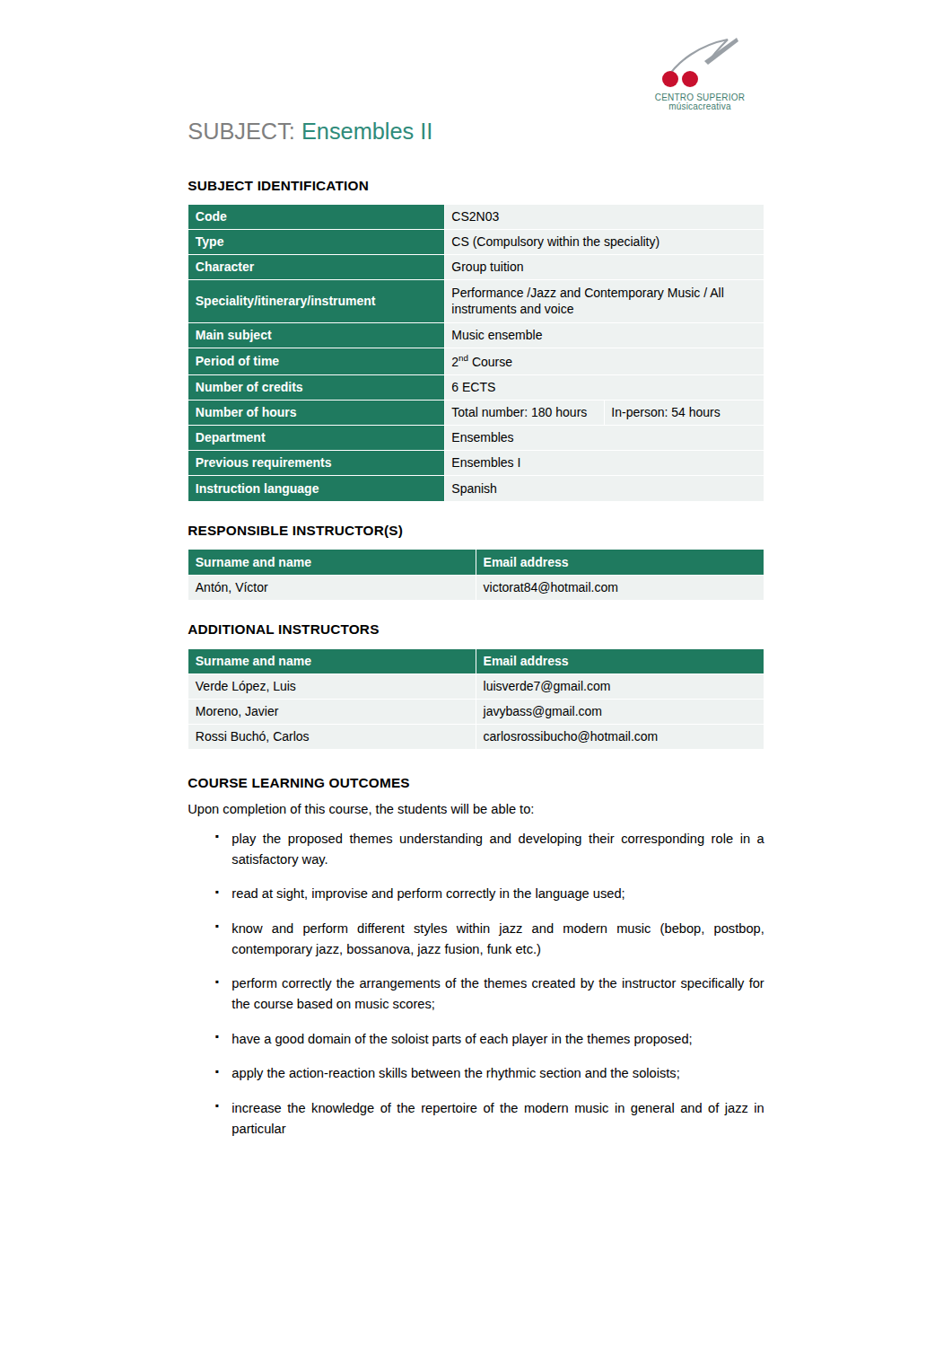CENTRO SUPERIOR músicacreativa
SUBJECT: Ensembles II
SUBJECT IDENTIFICATION
| Code | CS2N03 |
| Type | CS (Compulsory within the speciality) |
| Character | Group tuition |
| Speciality/itinerary/instrument | Performance /Jazz and Contemporary Music / All instruments and voice |
| Main subject | Music ensemble |
| Period of time | 2 nd Course |
| Number of credits | 6 ECTS |
| Number of hours | Total number: 180 hours | In-person: 54 hours |
| Department | Ensembles |
| Previous requirements | Ensembles I |
| Instruction language | Spanish |
RESPONSIBLE INSTRUCTOR(S)
| Surname and name | Email address |
| Antón, Víctor | victorat84@hotmail.com |
ADDITIONAL INSTRUCTORS
| Surname and name | Email address |
| Verde López, Luis | luisverde7@gmail.com |
| Moreno, Javier | javybass@gmail.com |
| Rossi Buchó, Carlos | carlosrossibucho@hotmail.com |
COURSE LEARNING OUTCOMES
Upon completion of this course, the students will be able to:
play the proposed themes understanding and developing their corresponding role in a satisfactory way.
read at sight, improvise and perform correctly in the language used;
know and perform different styles within jazz and modern music (bebop, postbop, contemporary jazz, bossanova, jazz fusion, funk etc.)
perform correctly the arrangements of the themes created by the instructor specifically for the course based on music scores;
have a good domain of the soloist parts of each player in the themes proposed;
apply the action-reaction skills between the rhythmic section and the soloists;
increase the knowledge of the repertoire of the modern music in general and of jazz in particular